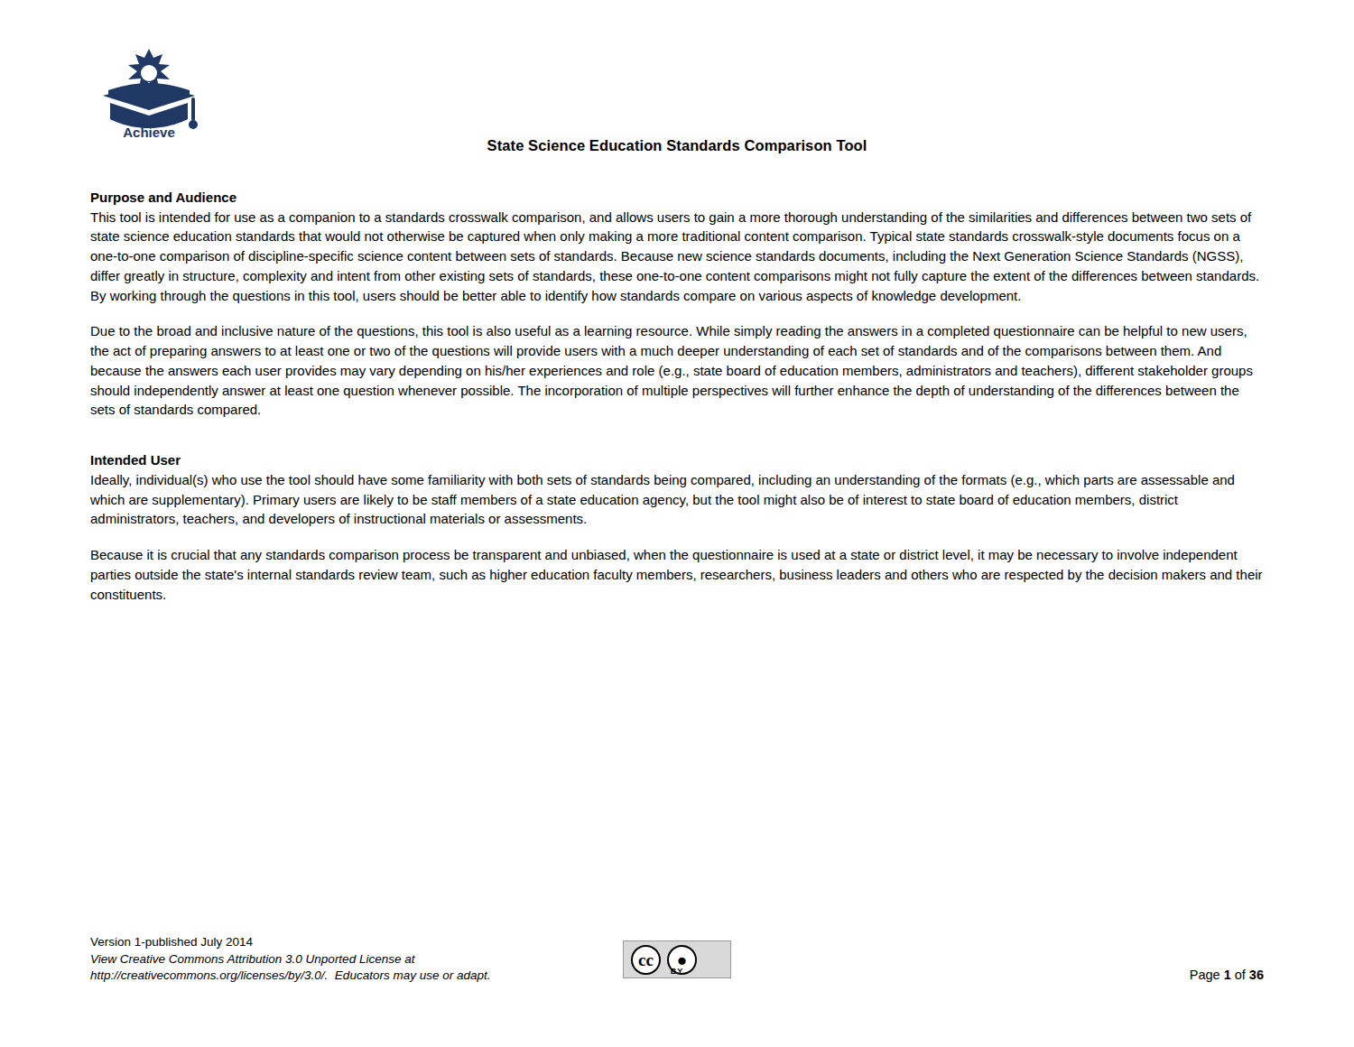Achieve
State Science Education Standards Comparison Tool
Purpose and Audience
This tool is intended for use as a companion to a standards crosswalk comparison, and allows users to gain a more thorough understanding of the similarities and differences between two sets of state science education standards that would not otherwise be captured when only making a more traditional content comparison. Typical state standards crosswalk-style documents focus on a one-to-one comparison of discipline-specific science content between sets of standards. Because new science standards documents, including the Next Generation Science Standards (NGSS), differ greatly in structure, complexity and intent from other existing sets of standards, these one-to-one content comparisons might not fully capture the extent of the differences between standards. By working through the questions in this tool, users should be better able to identify how standards compare on various aspects of knowledge development.
Due to the broad and inclusive nature of the questions, this tool is also useful as a learning resource. While simply reading the answers in a completed questionnaire can be helpful to new users, the act of preparing answers to at least one or two of the questions will provide users with a much deeper understanding of each set of standards and of the comparisons between them. And because the answers each user provides may vary depending on his/her experiences and role (e.g., state board of education members, administrators and teachers), different stakeholder groups should independently answer at least one question whenever possible. The incorporation of multiple perspectives will further enhance the depth of understanding of the differences between the sets of standards compared.
Intended User
Ideally, individual(s) who use the tool should have some familiarity with both sets of standards being compared, including an understanding of the formats (e.g., which parts are assessable and which are supplementary). Primary users are likely to be staff members of a state education agency, but the tool might also be of interest to state board of education members, district administrators, teachers, and developers of instructional materials or assessments.
Because it is crucial that any standards comparison process be transparent and unbiased, when the questionnaire is used at a state or district level, it may be necessary to involve independent parties outside the state's internal standards review team, such as higher education faculty members, researchers, business leaders and others who are respected by the decision makers and their constituents.
Version 1-published July 2014
View Creative Commons Attribution 3.0 Unported License at
http://creativecommons.org/licenses/by/3.0/. Educators may use or adapt.
cc ● BY
Page 1 of 36